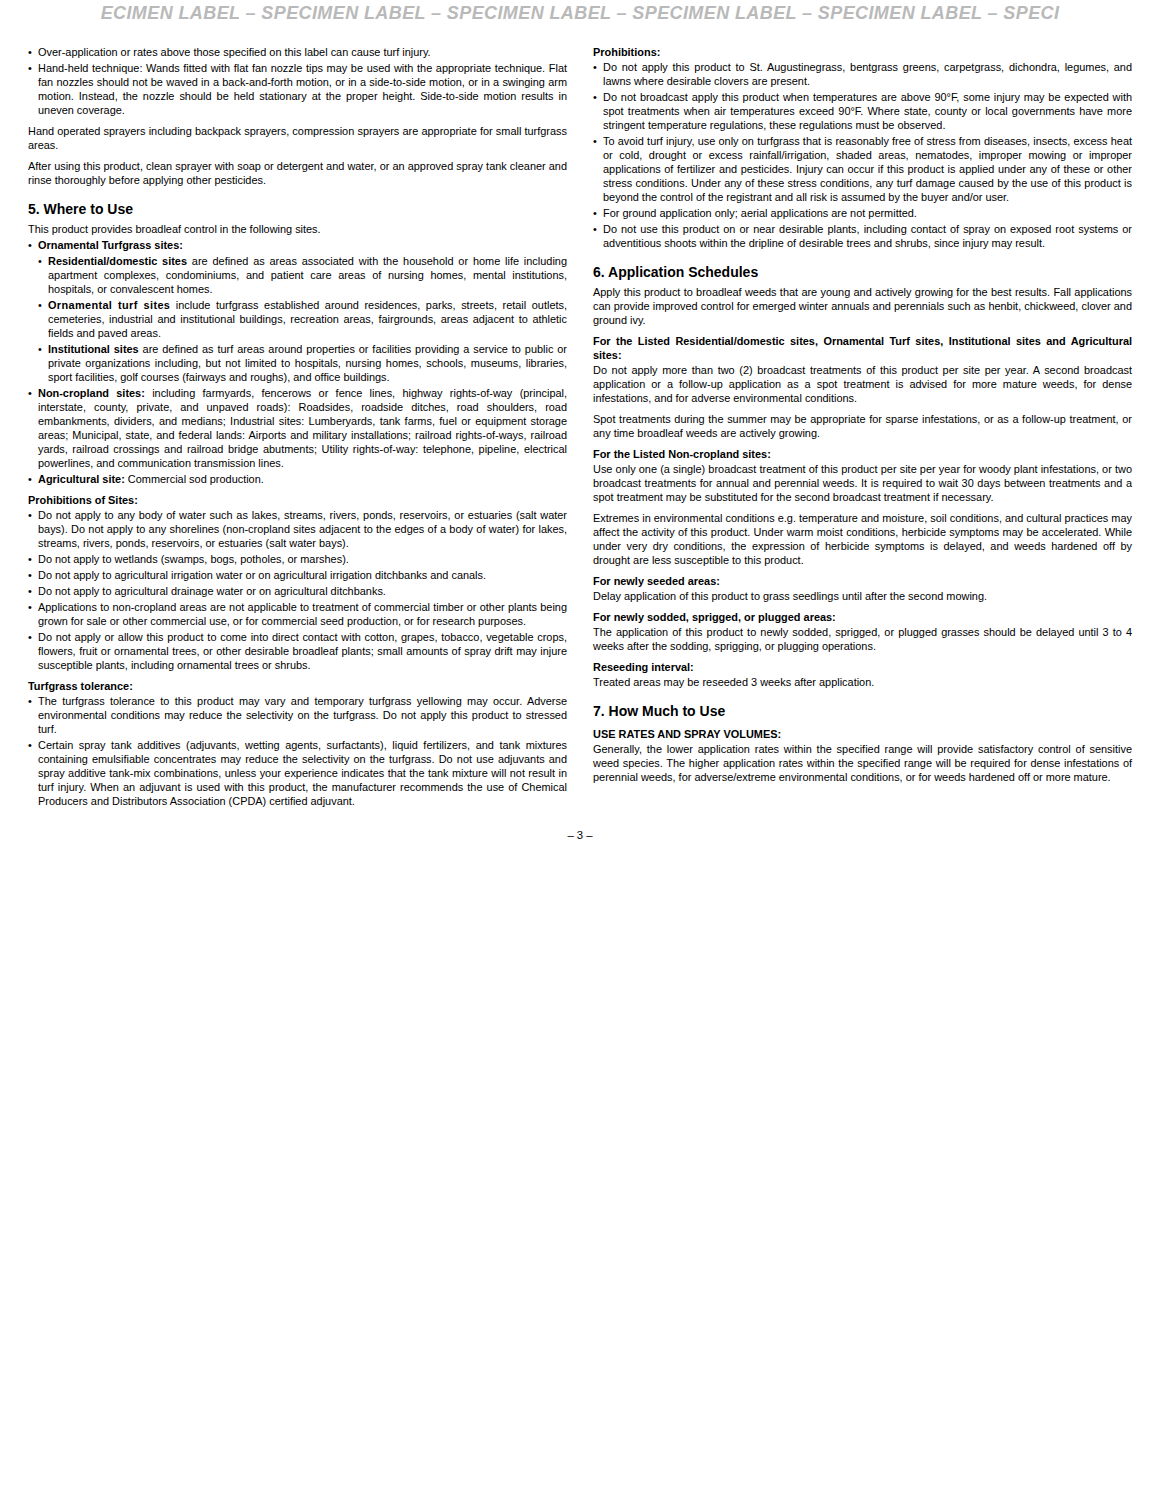ECIMEN LABEL – SPECIMEN LABEL – SPECIMEN LABEL – SPECIMEN LABEL – SPECIMEN LABEL – SPECI
Over-application or rates above those specified on this label can cause turf injury.
Hand-held technique: Wands fitted with flat fan nozzle tips may be used with the appropriate technique. Flat fan nozzles should not be waved in a back-and-forth motion, or in a side-to-side motion, or in a swinging arm motion. Instead, the nozzle should be held stationary at the proper height. Side-to-side motion results in uneven coverage.
Hand operated sprayers including backpack sprayers, compression sprayers are appropriate for small turfgrass areas.
After using this product, clean sprayer with soap or detergent and water, or an approved spray tank cleaner and rinse thoroughly before applying other pesticides.
5. Where to Use
This product provides broadleaf control in the following sites.
Ornamental Turfgrass sites:
Residential/domestic sites are defined as areas associated with the household or home life including apartment complexes, condominiums, and patient care areas of nursing homes, mental institutions, hospitals, or convalescent homes.
Ornamental turf sites include turfgrass established around residences, parks, streets, retail outlets, cemeteries, industrial and institutional buildings, recreation areas, fairgrounds, areas adjacent to athletic fields and paved areas.
Institutional sites are defined as turf areas around properties or facilities providing a service to public or private organizations including, but not limited to hospitals, nursing homes, schools, museums, libraries, sport facilities, golf courses (fairways and roughs), and office buildings.
Non-cropland sites: including farmyards, fencerows or fence lines, highway rights-of-way (principal, interstate, county, private, and unpaved roads): Roadsides, roadside ditches, road shoulders, road embankments, dividers, and medians; Industrial sites: Lumberyards, tank farms, fuel or equipment storage areas; Municipal, state, and federal lands: Airports and military installations; railroad rights-of-ways, railroad yards, railroad crossings and railroad bridge abutments; Utility rights-of-way: telephone, pipeline, electrical powerlines, and communication transmission lines.
Agricultural site: Commercial sod production.
Prohibitions of Sites:
Do not apply to any body of water such as lakes, streams, rivers, ponds, reservoirs, or estuaries (salt water bays). Do not apply to any shorelines (non-cropland sites adjacent to the edges of a body of water) for lakes, streams, rivers, ponds, reservoirs, or estuaries (salt water bays).
Do not apply to wetlands (swamps, bogs, potholes, or marshes).
Do not apply to agricultural irrigation water or on agricultural irrigation ditchbanks and canals.
Do not apply to agricultural drainage water or on agricultural ditchbanks.
Applications to non-cropland areas are not applicable to treatment of commercial timber or other plants being grown for sale or other commercial use, or for commercial seed production, or for research purposes.
Do not apply or allow this product to come into direct contact with cotton, grapes, tobacco, vegetable crops, flowers, fruit or ornamental trees, or other desirable broadleaf plants; small amounts of spray drift may injure susceptible plants, including ornamental trees or shrubs.
Turfgrass tolerance:
The turfgrass tolerance to this product may vary and temporary turfgrass yellowing may occur. Adverse environmental conditions may reduce the selectivity on the turfgrass. Do not apply this product to stressed turf.
Certain spray tank additives (adjuvants, wetting agents, surfactants), liquid fertilizers, and tank mixtures containing emulsifiable concentrates may reduce the selectivity on the turfgrass. Do not use adjuvants and spray additive tank-mix combinations, unless your experience indicates that the tank mixture will not result in turf injury. When an adjuvant is used with this product, the manufacturer recommends the use of Chemical Producers and Distributors Association (CPDA) certified adjuvant.
Prohibitions:
Do not apply this product to St. Augustinegrass, bentgrass greens, carpetgrass, dichondra, legumes, and lawns where desirable clovers are present.
Do not broadcast apply this product when temperatures are above 90°F, some injury may be expected with spot treatments when air temperatures exceed 90°F. Where state, county or local governments have more stringent temperature regulations, these regulations must be observed.
To avoid turf injury, use only on turfgrass that is reasonably free of stress from diseases, insects, excess heat or cold, drought or excess rainfall/irrigation, shaded areas, nematodes, improper mowing or improper applications of fertilizer and pesticides. Injury can occur if this product is applied under any of these or other stress conditions. Under any of these stress conditions, any turf damage caused by the use of this product is beyond the control of the registrant and all risk is assumed by the buyer and/or user.
For ground application only; aerial applications are not permitted.
Do not use this product on or near desirable plants, including contact of spray on exposed root systems or adventitious shoots within the dripline of desirable trees and shrubs, since injury may result.
6. Application Schedules
Apply this product to broadleaf weeds that are young and actively growing for the best results. Fall applications can provide improved control for emerged winter annuals and perennials such as henbit, chickweed, clover and ground ivy.
For the Listed Residential/domestic sites, Ornamental Turf sites, Institutional sites and Agricultural sites:
Do not apply more than two (2) broadcast treatments of this product per site per year. A second broadcast application or a follow-up application as a spot treatment is advised for more mature weeds, for dense infestations, and for adverse environmental conditions.
Spot treatments during the summer may be appropriate for sparse infestations, or as a follow-up treatment, or any time broadleaf weeds are actively growing.
For the Listed Non-cropland sites:
Use only one (a single) broadcast treatment of this product per site per year for woody plant infestations, or two broadcast treatments for annual and perennial weeds. It is required to wait 30 days between treatments and a spot treatment may be substituted for the second broadcast treatment if necessary.
Extremes in environmental conditions e.g. temperature and moisture, soil conditions, and cultural practices may affect the activity of this product. Under warm moist conditions, herbicide symptoms may be accelerated. While under very dry conditions, the expression of herbicide symptoms is delayed, and weeds hardened off by drought are less susceptible to this product.
For newly seeded areas:
Delay application of this product to grass seedlings until after the second mowing.
For newly sodded, sprigged, or plugged areas:
The application of this product to newly sodded, sprigged, or plugged grasses should be delayed until 3 to 4 weeks after the sodding, sprigging, or plugging operations.
Reseeding interval:
Treated areas may be reseeded 3 weeks after application.
7. How Much to Use
USE RATES AND SPRAY VOLUMES:
Generally, the lower application rates within the specified range will provide satisfactory control of sensitive weed species. The higher application rates within the specified range will be required for dense infestations of perennial weeds, for adverse/extreme environmental conditions, or for weeds hardened off or more mature.
– 3 –